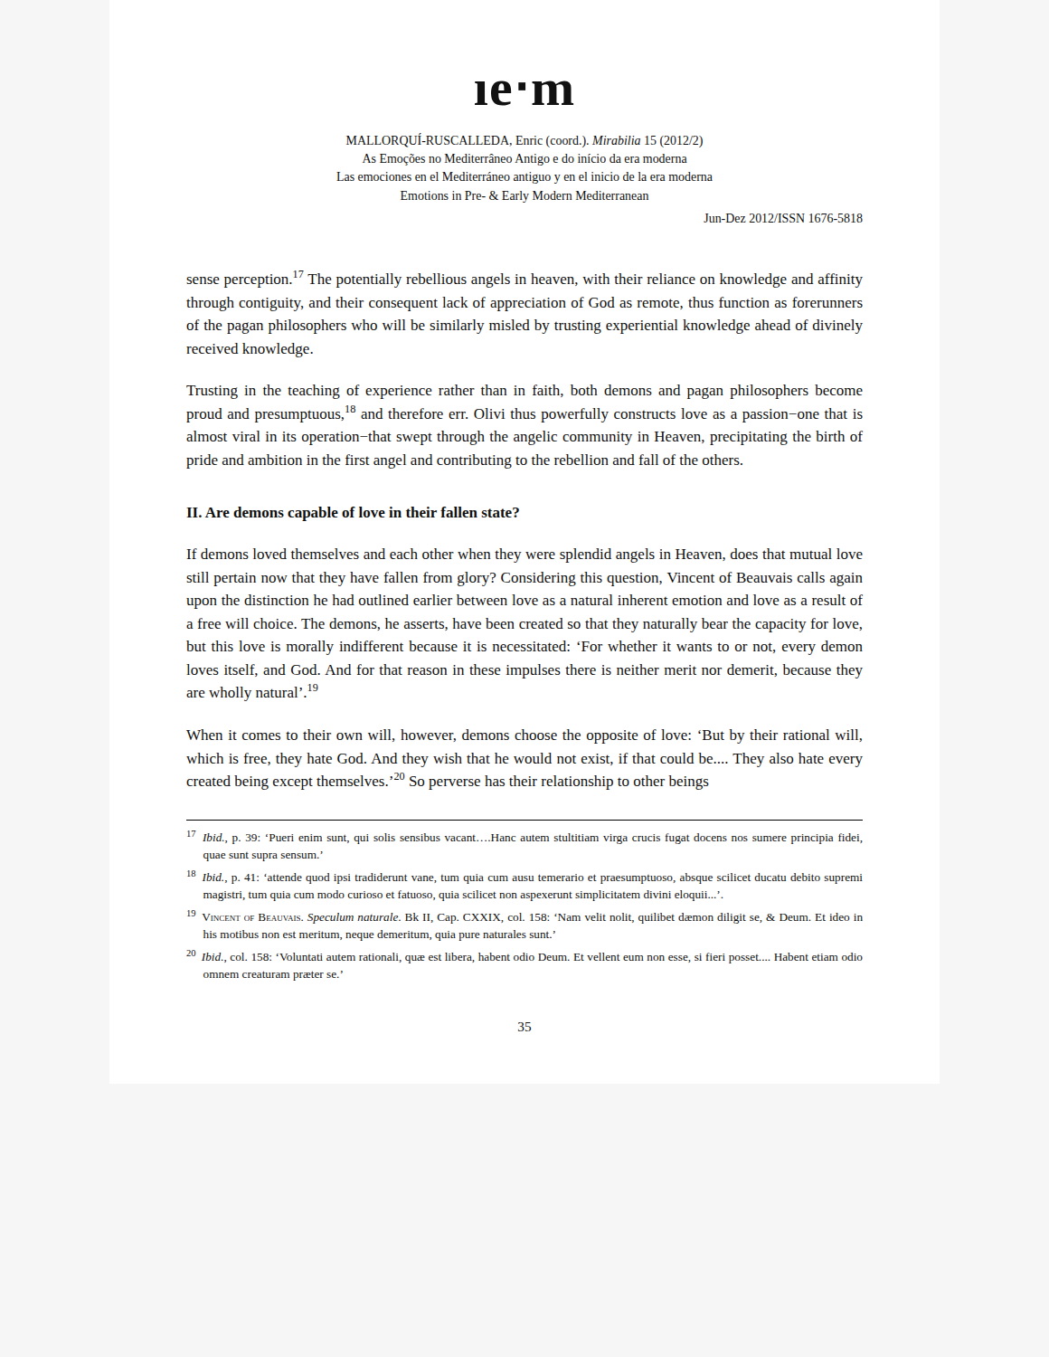ıe⋅m
MALLORQUÍ-RUSCALLEDA, Enric (coord.). Mirabilia 15 (2012/2)
As Emoções no Mediterrâneo Antigo e do início da era moderna
Las emociones en el Mediterráneo antiguo y en el inicio de la era moderna
Emotions in Pre- & Early Modern Mediterranean
Jun-Dez 2012/ISSN 1676-5818
sense perception.17 The potentially rebellious angels in heaven, with their reliance on knowledge and affinity through contiguity, and their consequent lack of appreciation of God as remote, thus function as forerunners of the pagan philosophers who will be similarly misled by trusting experiential knowledge ahead of divinely received knowledge.
Trusting in the teaching of experience rather than in faith, both demons and pagan philosophers become proud and presumptuous,18 and therefore err. Olivi thus powerfully constructs love as a passion−one that is almost viral in its operation−that swept through the angelic community in Heaven, precipitating the birth of pride and ambition in the first angel and contributing to the rebellion and fall of the others.
II. Are demons capable of love in their fallen state?
If demons loved themselves and each other when they were splendid angels in Heaven, does that mutual love still pertain now that they have fallen from glory? Considering this question, Vincent of Beauvais calls again upon the distinction he had outlined earlier between love as a natural inherent emotion and love as a result of a free will choice. The demons, he asserts, have been created so that they naturally bear the capacity for love, but this love is morally indifferent because it is necessitated: ‘For whether it wants to or not, every demon loves itself, and God. And for that reason in these impulses there is neither merit nor demerit, because they are wholly natural’.19
When it comes to their own will, however, demons choose the opposite of love: ‘But by their rational will, which is free, they hate God. And they wish that he would not exist, if that could be.... They also hate every created being except themselves.’20 So perverse has their relationship to other beings
17 Ibid., p. 39: ‘Pueri enim sunt, qui solis sensibus vacant….Hanc autem stultitiam virga crucis fugat docens nos sumere principia fidei, quae sunt supra sensum.’
18 Ibid., p. 41: ‘attende quod ipsi tradiderunt vane, tum quia cum ausu temerario et praesumptuoso, absque scilicet ducatu debito supremi magistri, tum quia cum modo curioso et fatuoso, quia scilicet non aspexerunt simplicitatem divini eloquii...’.
19 Vincent of Beauvais. Speculum naturale. Bk II, Cap. CXXIX, col. 158: ‘Nam velit nolit, quilibet dæmon diligit se, & Deum. Et ideo in his motibus non est meritum, neque demeritum, quia pure naturales sunt.’
20 Ibid., col. 158: ‘Voluntati autem rationali, quæ est libera, habent odio Deum. Et vellent eum non esse, si fieri posset.... Habent etiam odio omnem creaturam præter se.’
35